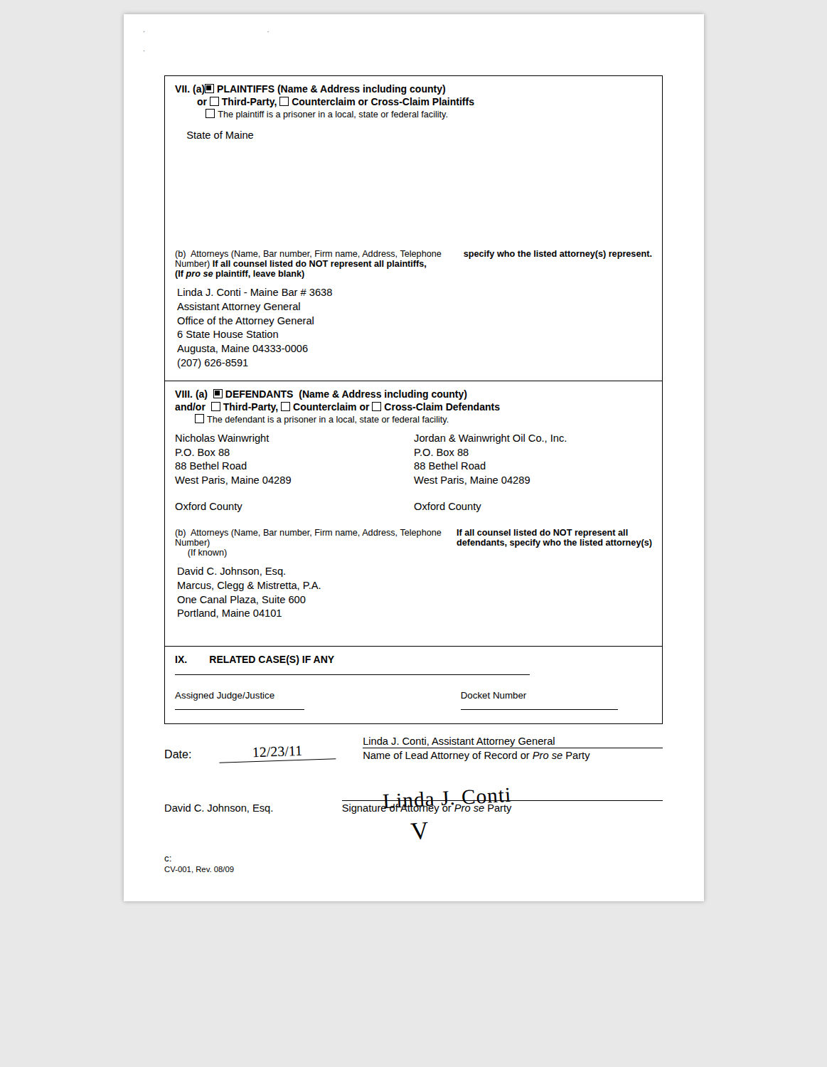· · ·
VII. (a) PLAINTIFFS (Name & Address including county)
or Third-Party, Counterclaim or Cross-Claim Plaintiffs
The plaintiff is a prisoner in a local, state or federal facility.
State of Maine
(b) Attorneys (Name, Bar number, Firm name, Address, Telephone Number) If all counsel listed do NOT represent all plaintiffs,
(If pro se plaintiff, leave blank)
specify who the listed attorney(s) represent.
Linda J. Conti - Maine Bar # 3638
Assistant Attorney General
Office of the Attorney General
6 State House Station
Augusta, Maine 04333-0006
(207) 626-8591
VIII. (a) DEFENDANTS (Name & Address including county)
and/or Third-Party, Counterclaim or Cross-Claim Defendants
The defendant is a prisoner in a local, state or federal facility.
Nicholas Wainwright
P.O. Box 88
88 Bethel Road
West Paris, Maine 04289
Jordan & Wainwright Oil Co., Inc.
P.O. Box 88
88 Bethel Road
West Paris, Maine 04289
Oxford County
Oxford County
(b) Attorneys (Name, Bar number, Firm name, Address, Telephone Number)
(If known)
If all counsel listed do NOT represent all
defendants, specify who the listed attorney(s)
David C. Johnson, Esq.
Marcus, Clegg & Mistretta, P.A.
One Canal Plaza, Suite 600
Portland, Maine 04101
IX. RELATED CASE(S) IF ANY
Assigned Judge/Justice
Docket Number
Date:
12/23/11
Linda J. Conti, Assistant Attorney General
Name of Lead Attorney of Record or Pro se Party
David C. Johnson, Esq.
Linda J. Conti
Signature of Attorney or Pro se Party
V
c:
CV-001, Rev. 08/09